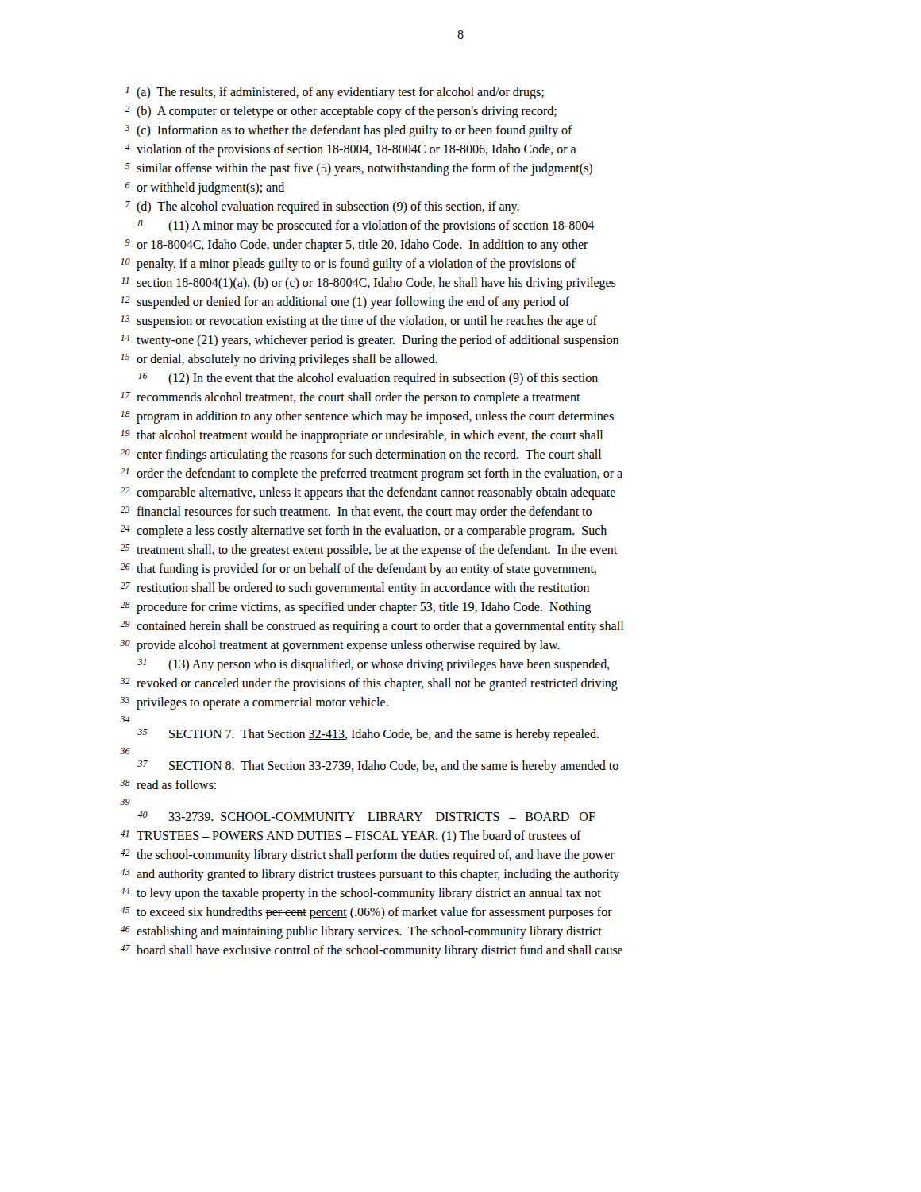8
(a) The results, if administered, of any evidentiary test for alcohol and/or drugs;
(b) A computer or teletype or other acceptable copy of the person's driving record;
(c) Information as to whether the defendant has pled guilty to or been found guilty of
violation of the provisions of section 18-8004, 18-8004C or 18-8006, Idaho Code, or a
similar offense within the past five (5) years, notwithstanding the form of the judgment(s)
or withheld judgment(s); and
(d) The alcohol evaluation required in subsection (9) of this section, if any.
(11) A minor may be prosecuted for a violation of the provisions of section 18-8004
or 18-8004C, Idaho Code, under chapter 5, title 20, Idaho Code. In addition to any other
penalty, if a minor pleads guilty to or is found guilty of a violation of the provisions of
section 18-8004(1)(a), (b) or (c) or 18-8004C, Idaho Code, he shall have his driving privileges
suspended or denied for an additional one (1) year following the end of any period of
suspension or revocation existing at the time of the violation, or until he reaches the age of
twenty-one (21) years, whichever period is greater. During the period of additional suspension
or denial, absolutely no driving privileges shall be allowed.
(12) In the event that the alcohol evaluation required in subsection (9) of this section
recommends alcohol treatment, the court shall order the person to complete a treatment
program in addition to any other sentence which may be imposed, unless the court determines
that alcohol treatment would be inappropriate or undesirable, in which event, the court shall
enter findings articulating the reasons for such determination on the record. The court shall
order the defendant to complete the preferred treatment program set forth in the evaluation, or a
comparable alternative, unless it appears that the defendant cannot reasonably obtain adequate
financial resources for such treatment. In that event, the court may order the defendant to
complete a less costly alternative set forth in the evaluation, or a comparable program. Such
treatment shall, to the greatest extent possible, be at the expense of the defendant. In the event
that funding is provided for or on behalf of the defendant by an entity of state government,
restitution shall be ordered to such governmental entity in accordance with the restitution
procedure for crime victims, as specified under chapter 53, title 19, Idaho Code. Nothing
contained herein shall be construed as requiring a court to order that a governmental entity shall
provide alcohol treatment at government expense unless otherwise required by law.
(13) Any person who is disqualified, or whose driving privileges have been suspended,
revoked or canceled under the provisions of this chapter, shall not be granted restricted driving
privileges to operate a commercial motor vehicle.
SECTION 7. That Section 32-413, Idaho Code, be, and the same is hereby repealed.
SECTION 8. That Section 33-2739, Idaho Code, be, and the same is hereby amended to
read as follows:
33-2739. SCHOOL-COMMUNITY LIBRARY DISTRICTS – BOARD OF
TRUSTEES – POWERS AND DUTIES – FISCAL YEAR. (1) The board of trustees of
the school-community library district shall perform the duties required of, and have the power
and authority granted to library district trustees pursuant to this chapter, including the authority
to levy upon the taxable property in the school-community library district an annual tax not
to exceed six hundredths per cent percent (.06%) of market value for assessment purposes for
establishing and maintaining public library services. The school-community library district
board shall have exclusive control of the school-community library district fund and shall cause